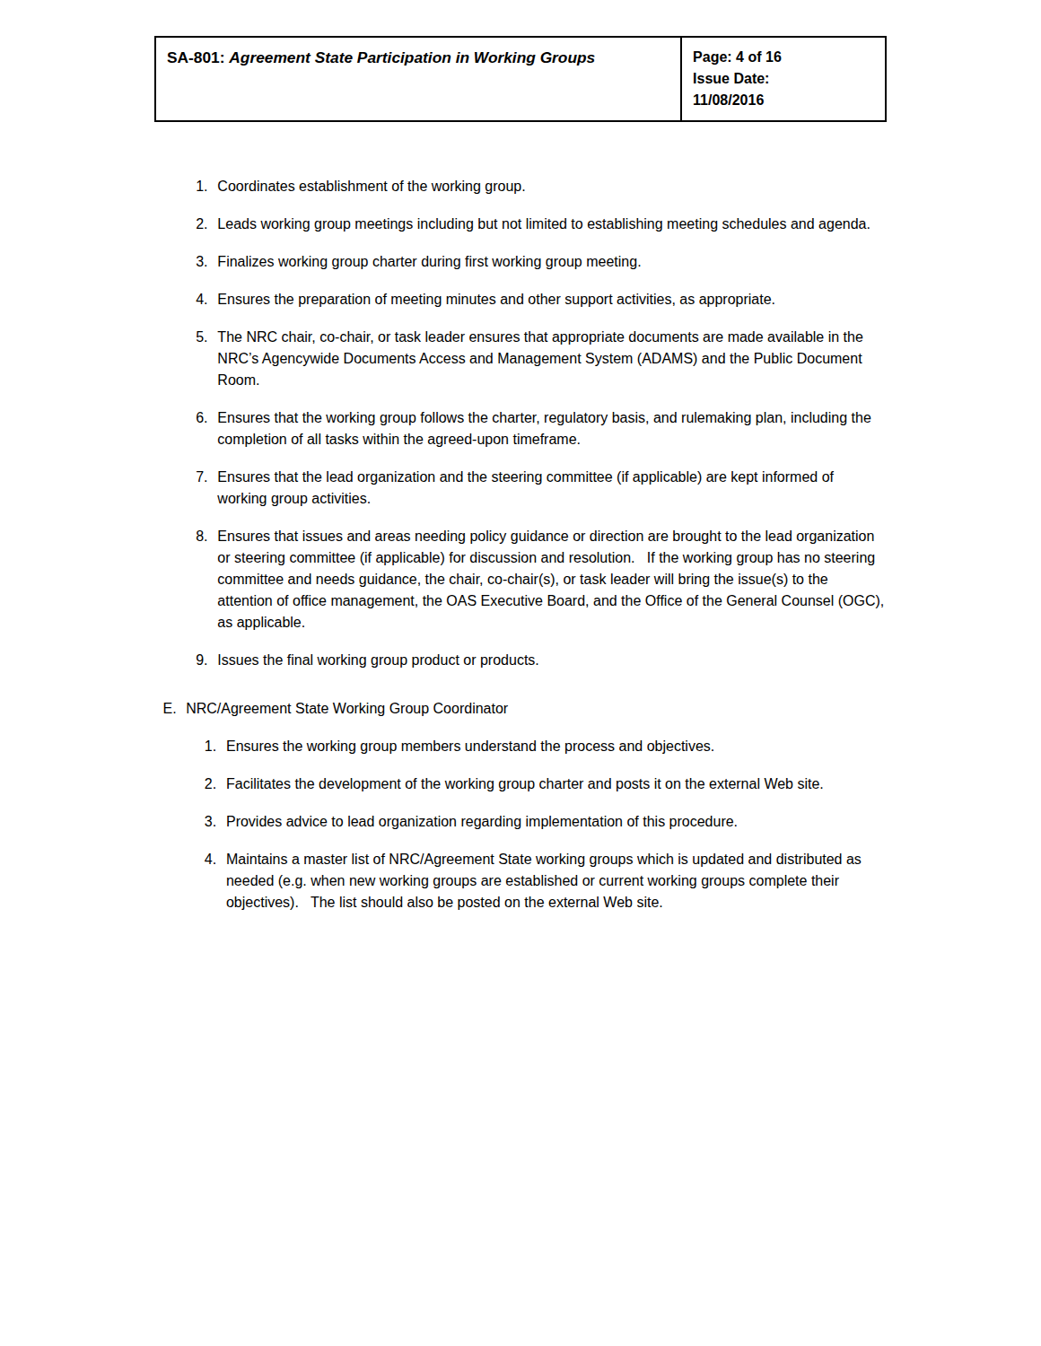| SA-801: Agreement State Participation in Working Groups | Page: 4 of 16 Issue Date: 11/08/2016 |
Coordinates establishment of the working group.
Leads working group meetings including but not limited to establishing meeting schedules and agenda.
Finalizes working group charter during first working group meeting.
Ensures the preparation of meeting minutes and other support activities, as appropriate.
The NRC chair, co-chair, or task leader ensures that appropriate documents are made available in the NRC’s Agencywide Documents Access and Management System (ADAMS) and the Public Document Room.
Ensures that the working group follows the charter, regulatory basis, and rulemaking plan, including the completion of all tasks within the agreed-upon timeframe.
Ensures that the lead organization and the steering committee (if applicable) are kept informed of working group activities.
Ensures that issues and areas needing policy guidance or direction are brought to the lead organization or steering committee (if applicable) for discussion and resolution. If the working group has no steering committee and needs guidance, the chair, co-chair(s), or task leader will bring the issue(s) to the attention of office management, the OAS Executive Board, and the Office of the General Counsel (OGC), as applicable.
Issues the final working group product or products.
E. NRC/Agreement State Working Group Coordinator
Ensures the working group members understand the process and objectives.
Facilitates the development of the working group charter and posts it on the external Web site.
Provides advice to lead organization regarding implementation of this procedure.
Maintains a master list of NRC/Agreement State working groups which is updated and distributed as needed (e.g. when new working groups are established or current working groups complete their objectives). The list should also be posted on the external Web site.